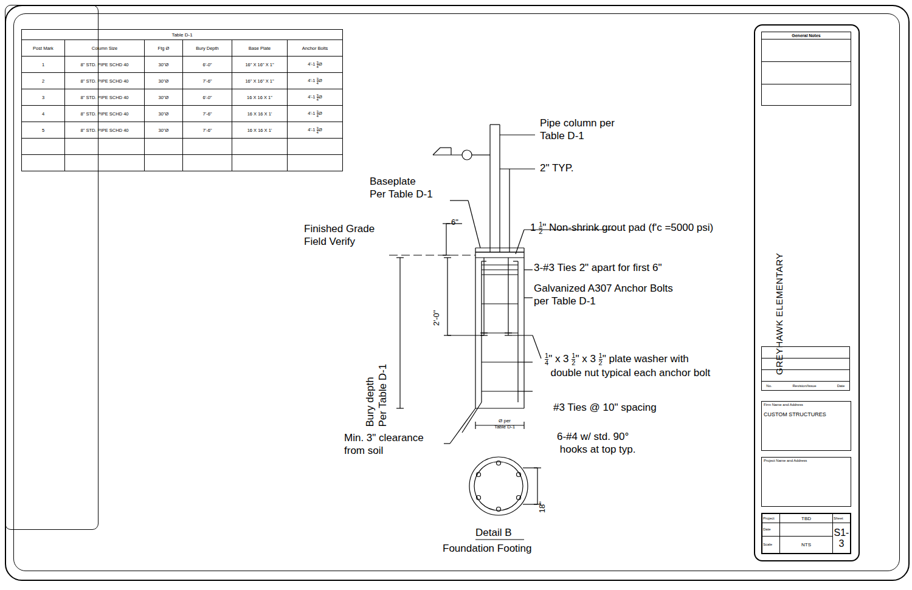| Table D-1 |
| Post Mark | Column Size | Ftg Ø | Bury Depth | Base Plate | Anchor Bolts |
| 1 | 8" STD. PIPE SCHD 40 | 30"Ø | 6'-0" | 16" X 16" X 1" | 4'-1 3 4 Ø |
| 2 | 8" STD. PIPE SCHD 40 | 30"Ø | 7'-6" | 16" X 16" X 1" | 4'-1 3 4 Ø |
| 3 | 8" STD. PIPE SCHD 40 | 30"Ø | 6'-0" | 16 X 16 X 1" | 4'-1 3 4 Ø |
| 4 | 8" STD. PIPE SCHD 40 | 30"Ø | 7'-6" | 16 X 16 X 1' | 4'-1 3 4 Ø |
| 5 | 8" STD. PIPE SCHD 40 | 30"Ø | 7'-6" | 16 X 16 X 1' | 4'-1 3 4 Ø |
Pipe column per
Table D-1
2" TYP.
Baseplate
Per Table D-1
Finished Grade
Field Verify
6"
1 12" Non-shrink grout pad (f'c =5000 psi)
3-#3 Ties 2" apart for first 6"
Galvanized A307 Anchor Bolts
per Table D-1
14" x 3 12" x 3 12" plate washer with
double nut typical each anchor bolt
#3 Ties @ 10" spacing
6-#4 w/ std. 90°
hooks at top typ.
Min. 3" clearance
from soil
Ø per
Table D-1
Bury depth
Per Table D-1
2'-0"
18"
Detail B
Foundation Footing
General Notes
GREYHAWK ELEMENTARY
| / No. / Revision/Issue / Date / |
Firm Name and Address
CUSTOM STRUCTURES
Project Name and Address
| Project | TBD | Sheet |
| Date | | S1-3 |
| Scale | NTS |